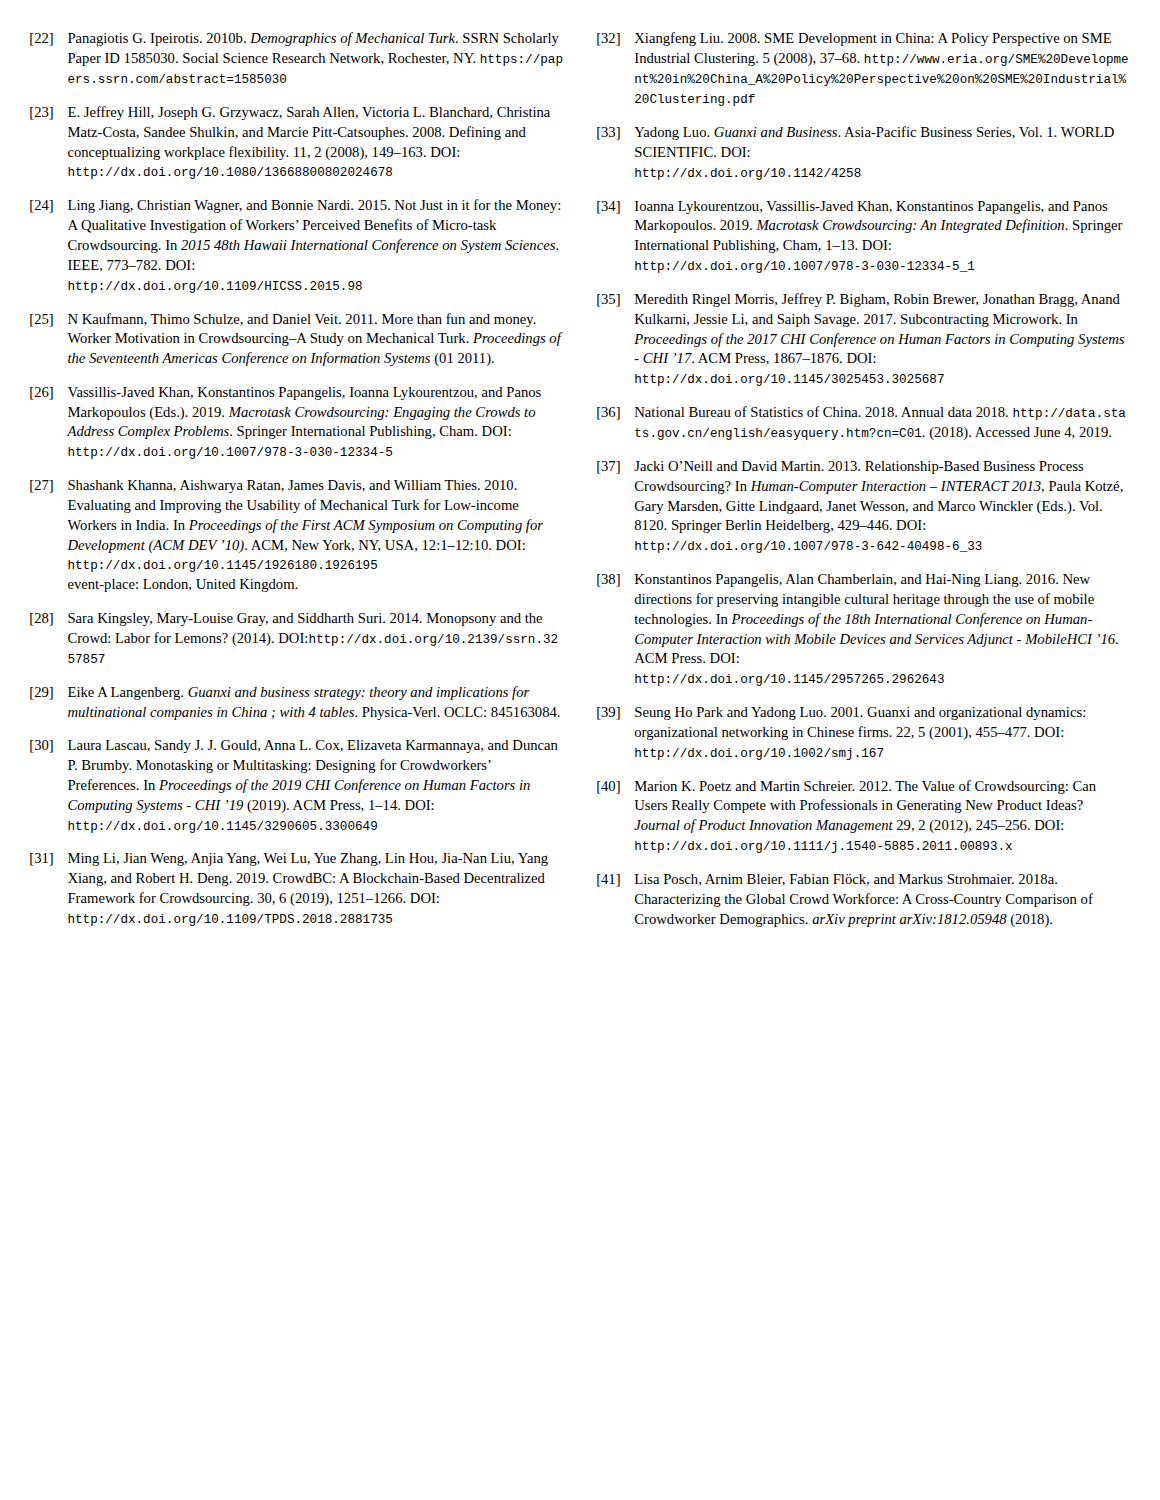[22] Panagiotis G. Ipeirotis. 2010b. Demographics of Mechanical Turk. SSRN Scholarly Paper ID 1585030. Social Science Research Network, Rochester, NY. https://papers.ssrn.com/abstract=1585030
[23] E. Jeffrey Hill, Joseph G. Grzywacz, Sarah Allen, Victoria L. Blanchard, Christina Matz-Costa, Sandee Shulkin, and Marcie Pitt-Catsouphes. 2008. Defining and conceptualizing workplace flexibility. 11, 2 (2008), 149–163. DOI:
http://dx.doi.org/10.1080/13668800802024678
[24] Ling Jiang, Christian Wagner, and Bonnie Nardi. 2015. Not Just in it for the Money: A Qualitative Investigation of Workers’ Perceived Benefits of Micro-task Crowdsourcing. In 2015 48th Hawaii International Conference on System Sciences. IEEE, 773–782. DOI:
http://dx.doi.org/10.1109/HICSS.2015.98
[25] N Kaufmann, Thimo Schulze, and Daniel Veit. 2011. More than fun and money. Worker Motivation in Crowdsourcing–A Study on Mechanical Turk. Proceedings of the Seventeenth Americas Conference on Information Systems (01 2011).
[26] Vassillis-Javed Khan, Konstantinos Papangelis, Ioanna Lykourentzou, and Panos Markopoulos (Eds.). 2019. Macrotask Crowdsourcing: Engaging the Crowds to Address Complex Problems. Springer International Publishing, Cham. DOI:
http://dx.doi.org/10.1007/978-3-030-12334-5
[27] Shashank Khanna, Aishwarya Ratan, James Davis, and William Thies. 2010. Evaluating and Improving the Usability of Mechanical Turk for Low-income Workers in India. In Proceedings of the First ACM Symposium on Computing for Development (ACM DEV ’10). ACM, New York, NY, USA, 12:1–12:10. DOI:
http://dx.doi.org/10.1145/1926180.1926195
event-place: London, United Kingdom.
[28] Sara Kingsley, Mary-Louise Gray, and Siddharth Suri. 2014. Monopsony and the Crowd: Labor for Lemons? (2014). DOI:http://dx.doi.org/10.2139/ssrn.3257857
[29] Eike A Langenberg. Guanxi and business strategy: theory and implications for multinational companies in China ; with 4 tables. Physica-Verl. OCLC: 845163084.
[30] Laura Lascau, Sandy J. J. Gould, Anna L. Cox, Elizaveta Karmannaya, and Duncan P. Brumby. Monotasking or Multitasking: Designing for Crowdworkers’ Preferences. In Proceedings of the 2019 CHI Conference on Human Factors in Computing Systems - CHI ’19 (2019). ACM Press, 1–14. DOI:
http://dx.doi.org/10.1145/3290605.3300649
[31] Ming Li, Jian Weng, Anjia Yang, Wei Lu, Yue Zhang, Lin Hou, Jia-Nan Liu, Yang Xiang, and Robert H. Deng. 2019. CrowdBC: A Blockchain-Based Decentralized Framework for Crowdsourcing. 30, 6 (2019), 1251–1266. DOI:
http://dx.doi.org/10.1109/TPDS.2018.2881735
[32] Xiangfeng Liu. 2008. SME Development in China: A Policy Perspective on SME Industrial Clustering. 5 (2008), 37–68. http://www.eria.org/SME%20Development%20in%20China_A%20Policy%20Perspective%20on%20SME%20Industrial%20Clustering.pdf
[33] Yadong Luo. Guanxi and Business. Asia-Pacific Business Series, Vol. 1. WORLD SCIENTIFIC. DOI:
http://dx.doi.org/10.1142/4258
[34] Ioanna Lykourentzou, Vassillis-Javed Khan, Konstantinos Papangelis, and Panos Markopoulos. 2019. Macrotask Crowdsourcing: An Integrated Definition. Springer International Publishing, Cham, 1–13. DOI:
http://dx.doi.org/10.1007/978-3-030-12334-5_1
[35] Meredith Ringel Morris, Jeffrey P. Bigham, Robin Brewer, Jonathan Bragg, Anand Kulkarni, Jessie Li, and Saiph Savage. 2017. Subcontracting Microwork. In Proceedings of the 2017 CHI Conference on Human Factors in Computing Systems - CHI ’17. ACM Press, 1867–1876. DOI:
http://dx.doi.org/10.1145/3025453.3025687
[36] National Bureau of Statistics of China. 2018. Annual data 2018. http://data.stats.gov.cn/english/easyquery.htm?cn=C01. (2018). Accessed June 4, 2019.
[37] Jacki O’Neill and David Martin. 2013. Relationship-Based Business Process Crowdsourcing? In Human-Computer Interaction – INTERACT 2013, Paula Kotzé, Gary Marsden, Gitte Lindgaard, Janet Wesson, and Marco Winckler (Eds.). Vol. 8120. Springer Berlin Heidelberg, 429–446. DOI:
http://dx.doi.org/10.1007/978-3-642-40498-6_33
[38] Konstantinos Papangelis, Alan Chamberlain, and Hai-Ning Liang. 2016. New directions for preserving intangible cultural heritage through the use of mobile technologies. In Proceedings of the 18th International Conference on Human-Computer Interaction with Mobile Devices and Services Adjunct - MobileHCI ’16. ACM Press. DOI:
http://dx.doi.org/10.1145/2957265.2962643
[39] Seung Ho Park and Yadong Luo. 2001. Guanxi and organizational dynamics: organizational networking in Chinese firms. 22, 5 (2001), 455–477. DOI:
http://dx.doi.org/10.1002/smj.167
[40] Marion K. Poetz and Martin Schreier. 2012. The Value of Crowdsourcing: Can Users Really Compete with Professionals in Generating New Product Ideas? Journal of Product Innovation Management 29, 2 (2012), 245–256. DOI:
http://dx.doi.org/10.1111/j.1540-5885.2011.00893.x
[41] Lisa Posch, Arnim Bleier, Fabian Flöck, and Markus Strohmaier. 2018a. Characterizing the Global Crowd Workforce: A Cross-Country Comparison of Crowdworker Demographics. arXiv preprint arXiv:1812.05948 (2018).